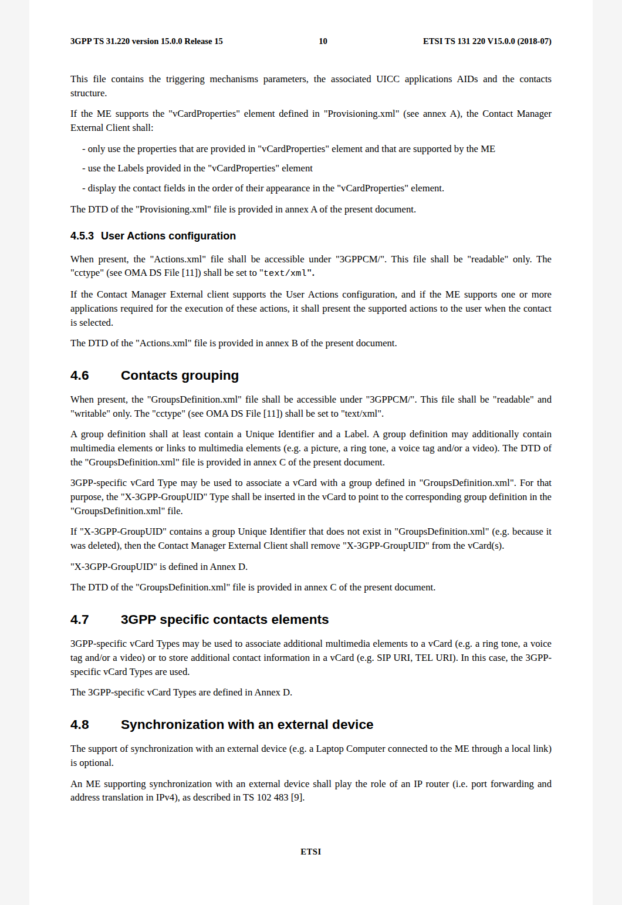3GPP TS 31.220 version 15.0.0 Release 15 10 ETSI TS 131 220 V15.0.0 (2018-07)
This file contains the triggering mechanisms parameters, the associated UICC applications AIDs and the contacts structure.
If the ME supports the "vCardProperties" element defined in "Provisioning.xml" (see annex A), the Contact Manager External Client shall:
- only use the properties that are provided in "vCardProperties" element and that are supported by the ME
- use the Labels provided in the "vCardProperties" element
- display the contact fields in the order of their appearance in the "vCardProperties" element.
The DTD of the "Provisioning.xml" file is provided in annex A of the present document.
4.5.3 User Actions configuration
When present, the "Actions.xml" file shall be accessible under "3GPPCM/". This file shall be "readable" only. The "cctype" (see OMA DS File [11]) shall be set to "text/xml".
If the Contact Manager External client supports the User Actions configuration, and if the ME supports one or more applications required for the execution of these actions, it shall present the supported actions to the user when the contact is selected.
The DTD of the "Actions.xml" file is provided in annex B of the present document.
4.6 Contacts grouping
When present, the "GroupsDefinition.xml" file shall be accessible under "3GPPCM/". This file shall be "readable" and "writable" only. The "cctype" (see OMA DS File [11]) shall be set to "text/xml".
A group definition shall at least contain a Unique Identifier and a Label. A group definition may additionally contain multimedia elements or links to multimedia elements (e.g. a picture, a ring tone, a voice tag and/or a video). The DTD of the "GroupsDefinition.xml" file is provided in annex C of the present document.
3GPP-specific vCard Type may be used to associate a vCard with a group defined in "GroupsDefinition.xml". For that purpose, the "X-3GPP-GroupUID" Type shall be inserted in the vCard to point to the corresponding group definition in the "GroupsDefinition.xml" file.
If "X-3GPP-GroupUID" contains a group Unique Identifier that does not exist in "GroupsDefinition.xml" (e.g. because it was deleted), then the Contact Manager External Client shall remove "X-3GPP-GroupUID" from the vCard(s).
"X-3GPP-GroupUID" is defined in Annex D.
The DTD of the "GroupsDefinition.xml" file is provided in annex C of the present document.
4.73GPP specific contacts elements
3GPP-specific vCard Types may be used to associate additional multimedia elements to a vCard (e.g. a ring tone, a voice tag and/or a video) or to store additional contact information in a vCard (e.g. SIP URI, TEL URI). In this case, the 3GPP-specific vCard Types are used.
The 3GPP-specific vCard Types are defined in Annex D.
4.8 Synchronization with an external device
The support of synchronization with an external device (e.g. a Laptop Computer connected to the ME through a local link) is optional.
An ME supporting synchronization with an external device shall play the role of an IP router (i.e. port forwarding and address translation in IPv4), as described in TS 102 483 [9].
ETSI